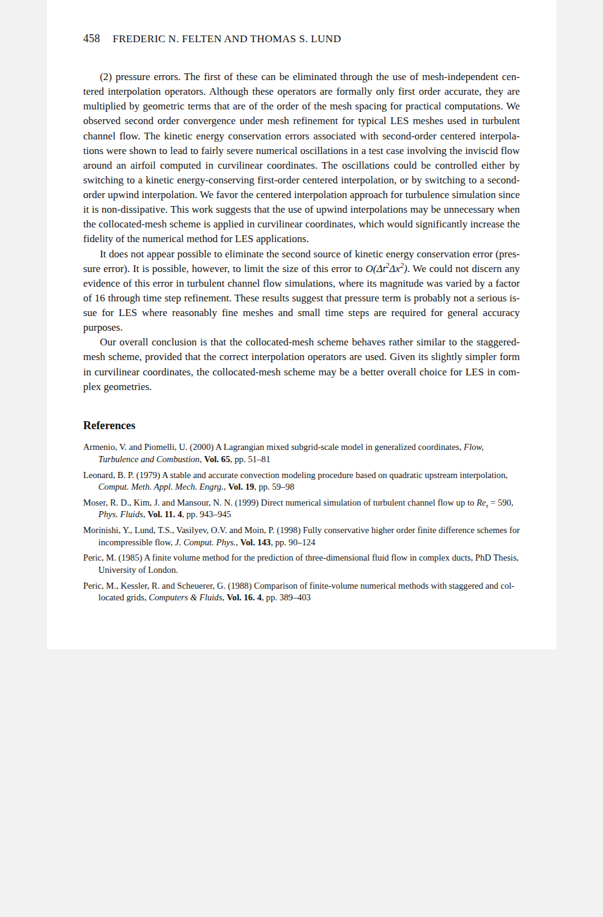458 FREDERIC N. FELTEN AND THOMAS S. LUND
(2) pressure errors. The first of these can be eliminated through the use of mesh-independent centered interpolation operators. Although these operators are formally only first order accurate, they are multiplied by geometric terms that are of the order of the mesh spacing for practical computations. We observed second order convergence under mesh refinement for typical LES meshes used in turbulent channel flow. The kinetic energy conservation errors associated with second-order centered interpolations were shown to lead to fairly severe numerical oscillations in a test case involving the inviscid flow around an airfoil computed in curvilinear coordinates. The oscillations could be controlled either by switching to a kinetic energy-conserving first-order centered interpolation, or by switching to a second-order upwind interpolation. We favor the centered interpolation approach for turbulence simulation since it is non-dissipative. This work suggests that the use of upwind interpolations may be unnecessary when the collocated-mesh scheme is applied in curvilinear coordinates, which would significantly increase the fidelity of the numerical method for LES applications.
It does not appear possible to eliminate the second source of kinetic energy conservation error (pressure error). It is possible, however, to limit the size of this error to O(Δt2Δx2). We could not discern any evidence of this error in turbulent channel flow simulations, where its magnitude was varied by a factor of 16 through time step refinement. These results suggest that pressure term is probably not a serious issue for LES where reasonably fine meshes and small time steps are required for general accuracy purposes.
Our overall conclusion is that the collocated-mesh scheme behaves rather similar to the staggered-mesh scheme, provided that the correct interpolation operators are used. Given its slightly simpler form in curvilinear coordinates, the collocated-mesh scheme may be a better overall choice for LES in complex geometries.
References
Armenio, V. and Piomelli, U. (2000) A Lagrangian mixed subgrid-scale model in generalized coordinates, Flow, Turbulence and Combustion, Vol. 65, pp. 51–81
Leonard, B. P. (1979) A stable and accurate convection modeling procedure based on quadratic upstream interpolation, Comput. Meth. Appl. Mech. Engrg., Vol. 19, pp. 59–98
Moser, R. D., Kim, J. and Mansour, N. N. (1999) Direct numerical simulation of turbulent channel flow up to Reτ = 590, Phys. Fluids, Vol. 11. 4, pp. 943–945
Morinishi, Y., Lund, T.S., Vasilyev, O.V. and Moin, P. (1998) Fully conservative higher order finite difference schemes for incompressible flow, J. Comput. Phys., Vol. 143, pp. 90–124
Peric, M. (1985) A finite volume method for the prediction of three-dimensional fluid flow in complex ducts, PhD Thesis, University of London.
Peric, M., Kessler, R. and Scheuerer, G. (1988) Comparison of finite-volume numerical methods with staggered and collocated grids, Computers & Fluids, Vol. 16. 4, pp. 389–403